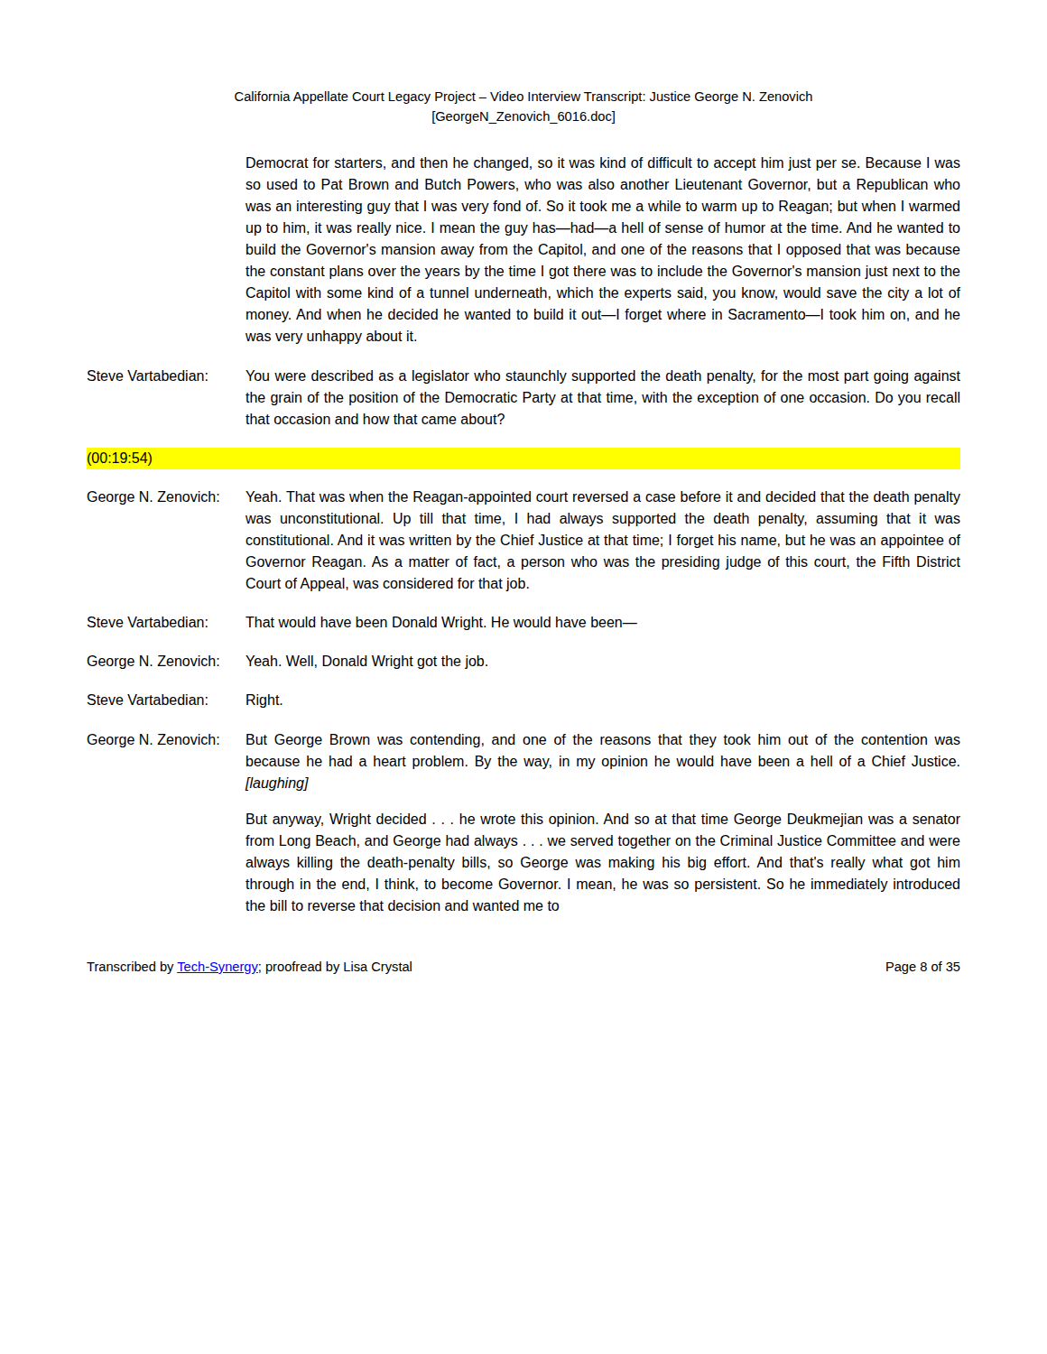California Appellate Court Legacy Project – Video Interview Transcript: Justice George N. Zenovich
[GeorgeN_Zenovich_6016.doc]
Democrat for starters, and then he changed, so it was kind of difficult to accept him just per se. Because I was so used to Pat Brown and Butch Powers, who was also another Lieutenant Governor, but a Republican who was an interesting guy that I was very fond of. So it took me a while to warm up to Reagan; but when I warmed up to him, it was really nice. I mean the guy has—had—a hell of sense of humor at the time. And he wanted to build the Governor's mansion away from the Capitol, and one of the reasons that I opposed that was because the constant plans over the years by the time I got there was to include the Governor's mansion just next to the Capitol with some kind of a tunnel underneath, which the experts said, you know, would save the city a lot of money. And when he decided he wanted to build it out—I forget where in Sacramento—I took him on, and he was very unhappy about it.
Steve Vartabedian:
You were described as a legislator who staunchly supported the death penalty, for the most part going against the grain of the position of the Democratic Party at that time, with the exception of one occasion. Do you recall that occasion and how that came about?
(00:19:54)
George N. Zenovich:
Yeah. That was when the Reagan-appointed court reversed a case before it and decided that the death penalty was unconstitutional. Up till that time, I had always supported the death penalty, assuming that it was constitutional. And it was written by the Chief Justice at that time; I forget his name, but he was an appointee of Governor Reagan. As a matter of fact, a person who was the presiding judge of this court, the Fifth District Court of Appeal, was considered for that job.
Steve Vartabedian:
That would have been Donald Wright. He would have been—
George N. Zenovich:
Yeah. Well, Donald Wright got the job.
Steve Vartabedian:
Right.
George N. Zenovich:
But George Brown was contending, and one of the reasons that they took him out of the contention was because he had a heart problem. By the way, in my opinion he would have been a hell of a Chief Justice. [laughing]
But anyway, Wright decided . . . he wrote this opinion. And so at that time George Deukmejian was a senator from Long Beach, and George had always . . . we served together on the Criminal Justice Committee and were always killing the death-penalty bills, so George was making his big effort. And that's really what got him through in the end, I think, to become Governor. I mean, he was so persistent. So he immediately introduced the bill to reverse that decision and wanted me to
Transcribed by Tech-Synergy; proofread by Lisa Crystal
Page 8 of 35